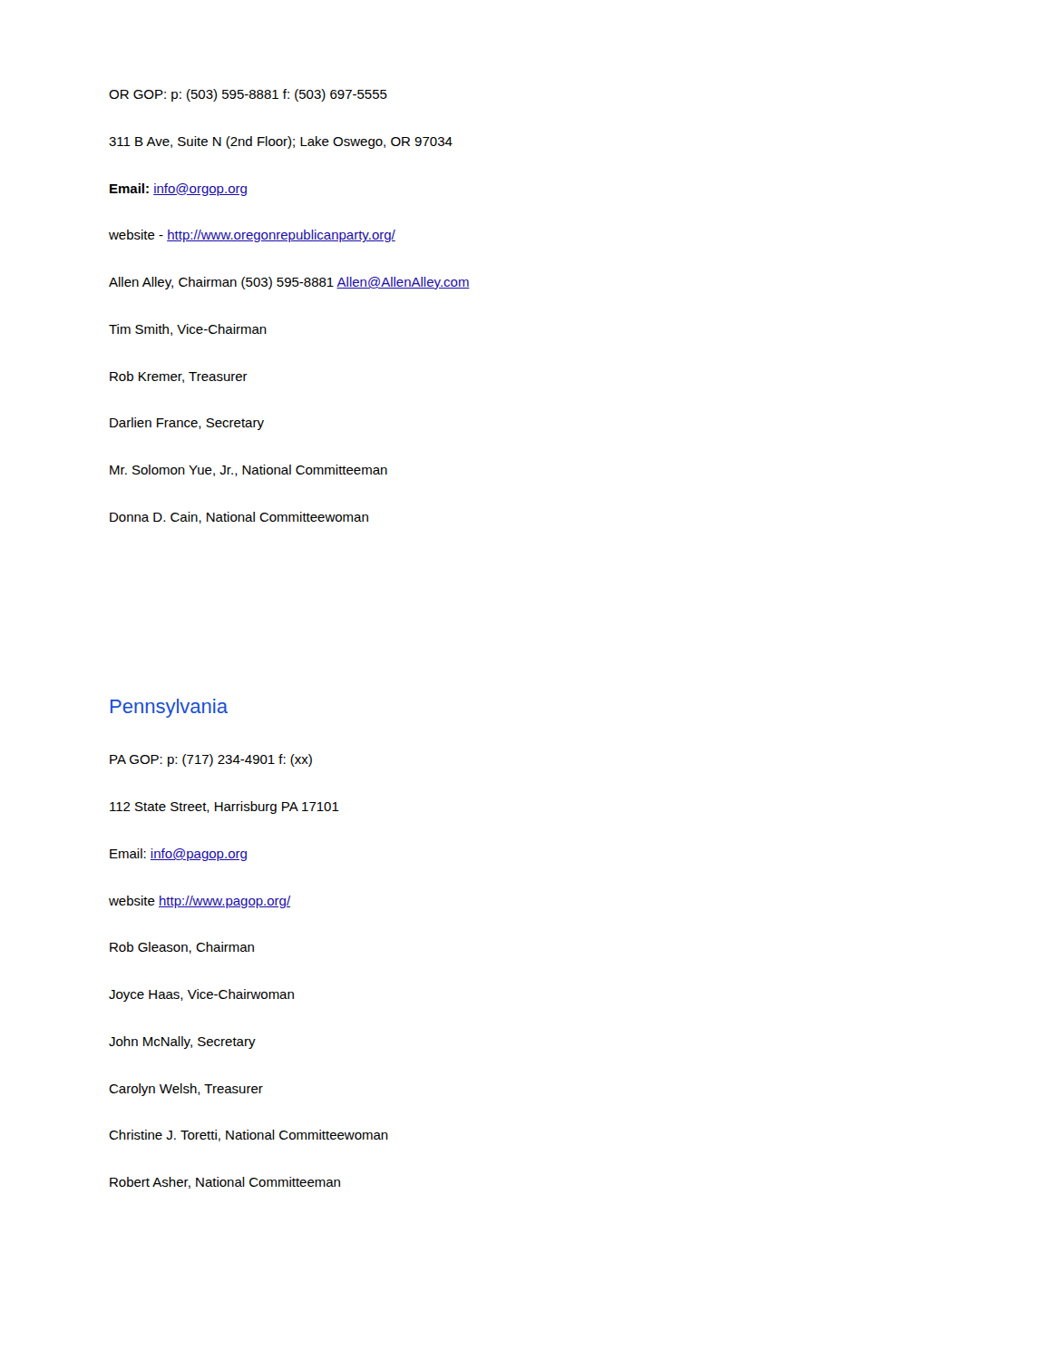OR GOP: p: (503) 595-8881 f: (503) 697-5555
311 B Ave, Suite N (2nd Floor); Lake Oswego, OR 97034
Email: info@orgop.org
website - http://www.oregonrepublicanparty.org/
Allen Alley, Chairman (503) 595-8881 Allen@AllenAlley.com
Tim Smith, Vice-Chairman
Rob Kremer, Treasurer
Darlien France, Secretary
Mr. Solomon Yue, Jr., National Committeeman
Donna D. Cain, National Committeewoman
Pennsylvania
PA GOP: p: (717) 234-4901 f: (xx)
112 State Street, Harrisburg PA 17101
Email: info@pagop.org
website http://www.pagop.org/
Rob Gleason, Chairman
Joyce Haas, Vice-Chairwoman
John McNally, Secretary
Carolyn Welsh, Treasurer
Christine J. Toretti, National Committeewoman
Robert Asher, National Committeeman